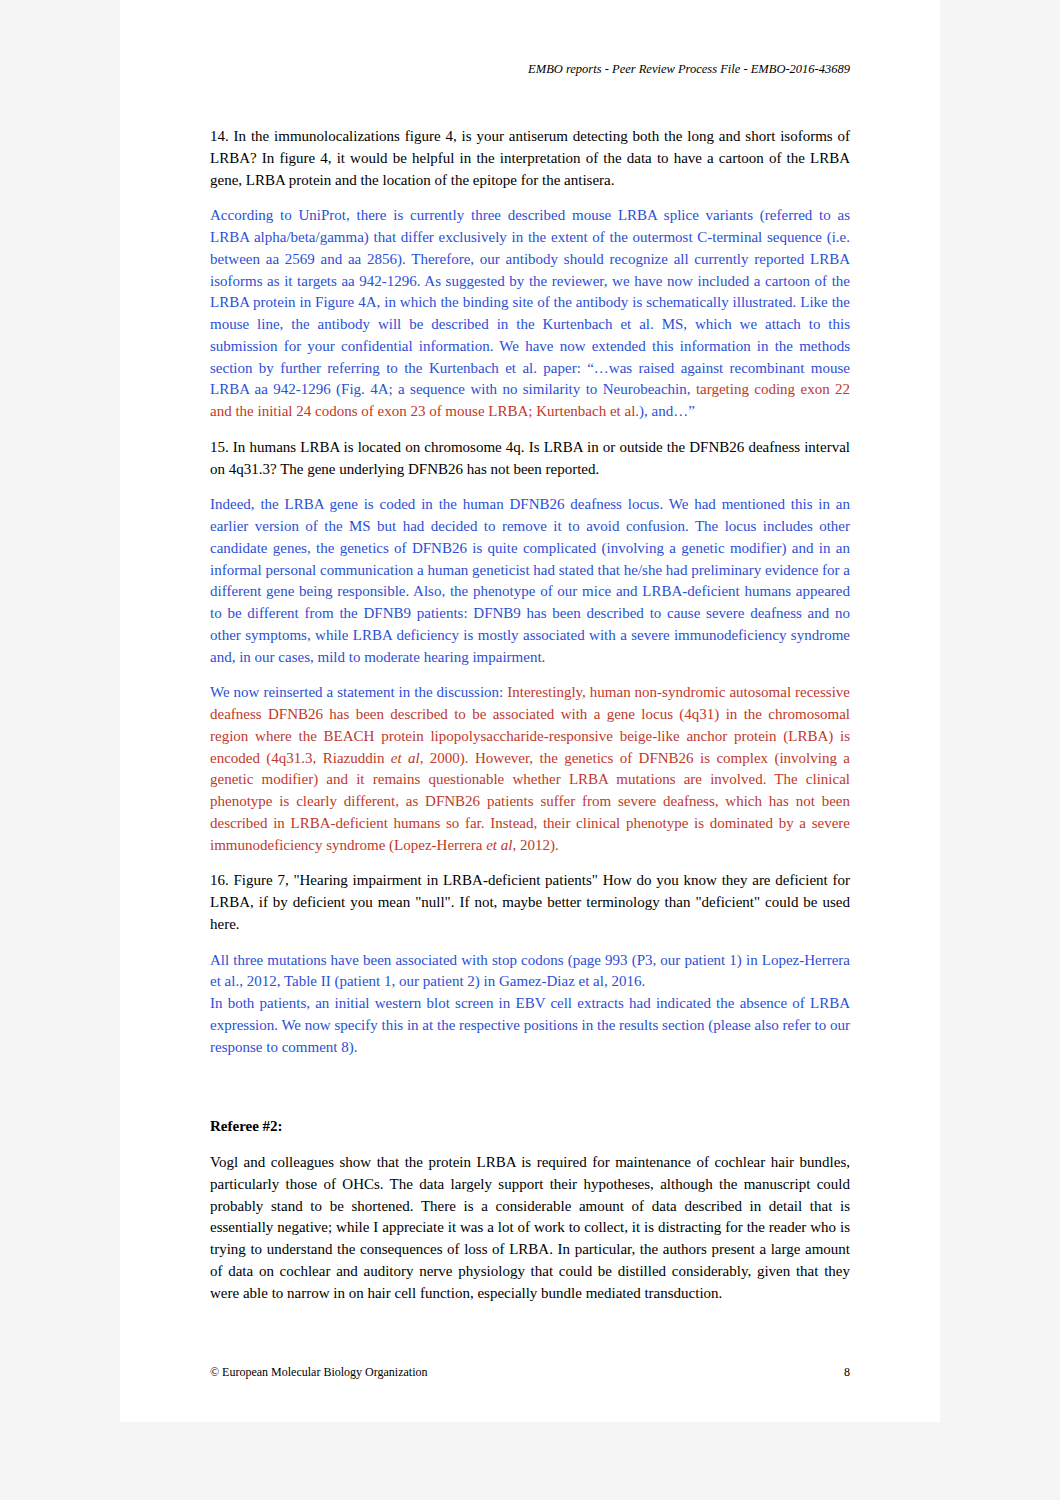EMBO reports - Peer Review Process File - EMBO-2016-43689
14. In the immunolocalizations figure 4, is your antiserum detecting both the long and short isoforms of LRBA? In figure 4, it would be helpful in the interpretation of the data to have a cartoon of the LRBA gene, LRBA protein and the location of the epitope for the antisera.
According to UniProt, there is currently three described mouse LRBA splice variants (referred to as LRBA alpha/beta/gamma) that differ exclusively in the extent of the outermost C-terminal sequence (i.e. between aa 2569 and aa 2856). Therefore, our antibody should recognize all currently reported LRBA isoforms as it targets aa 942-1296. As suggested by the reviewer, we have now included a cartoon of the LRBA protein in Figure 4A, in which the binding site of the antibody is schematically illustrated. Like the mouse line, the antibody will be described in the Kurtenbach et al. MS, which we attach to this submission for your confidential information. We have now extended this information in the methods section by further referring to the Kurtenbach et al. paper: “…was raised against recombinant mouse LRBA aa 942-1296 (Fig. 4A; a sequence with no similarity to Neurobeachin, targeting coding exon 22 and the initial 24 codons of exon 23 of mouse LRBA; Kurtenbach et al.), and…”
15. In humans LRBA is located on chromosome 4q. Is LRBA in or outside the DFNB26 deafness interval on 4q31.3? The gene underlying DFNB26 has not been reported.
Indeed, the LRBA gene is coded in the human DFNB26 deafness locus. We had mentioned this in an earlier version of the MS but had decided to remove it to avoid confusion. The locus includes other candidate genes, the genetics of DFNB26 is quite complicated (involving a genetic modifier) and in an informal personal communication a human geneticist had stated that he/she had preliminary evidence for a different gene being responsible. Also, the phenotype of our mice and LRBA-deficient humans appeared to be different from the DFNB9 patients: DFNB9 has been described to cause severe deafness and no other symptoms, while LRBA deficiency is mostly associated with a severe immunodeficiency syndrome and, in our cases, mild to moderate hearing impairment.
We now reinserted a statement in the discussion: Interestingly, human non-syndromic autosomal recessive deafness DFNB26 has been described to be associated with a gene locus (4q31) in the chromosomal region where the BEACH protein lipopolysaccharide-responsive beige-like anchor protein (LRBA) is encoded (4q31.3, Riazuddin et al, 2000). However, the genetics of DFNB26 is complex (involving a genetic modifier) and it remains questionable whether LRBA mutations are involved. The clinical phenotype is clearly different, as DFNB26 patients suffer from severe deafness, which has not been described in LRBA-deficient humans so far. Instead, their clinical phenotype is dominated by a severe immunodeficiency syndrome (Lopez-Herrera et al, 2012).
16. Figure 7, "Hearing impairment in LRBA-deficient patients" How do you know they are deficient for LRBA, if by deficient you mean "null". If not, maybe better terminology than "deficient" could be used here.
All three mutations have been associated with stop codons (page 993 (P3, our patient 1) in Lopez-Herrera et al., 2012, Table II (patient 1, our patient 2) in Gamez-Diaz et al, 2016.
In both patients, an initial western blot screen in EBV cell extracts had indicated the absence of LRBA expression. We now specify this in at the respective positions in the results section (please also refer to our response to comment 8).
Referee #2:
Vogl and colleagues show that the protein LRBA is required for maintenance of cochlear hair bundles, particularly those of OHCs. The data largely support their hypotheses, although the manuscript could probably stand to be shortened. There is a considerable amount of data described in detail that is essentially negative; while I appreciate it was a lot of work to collect, it is distracting for the reader who is trying to understand the consequences of loss of LRBA. In particular, the authors present a large amount of data on cochlear and auditory nerve physiology that could be distilled considerably, given that they were able to narrow in on hair cell function, especially bundle mediated transduction.
© European Molecular Biology Organization 8